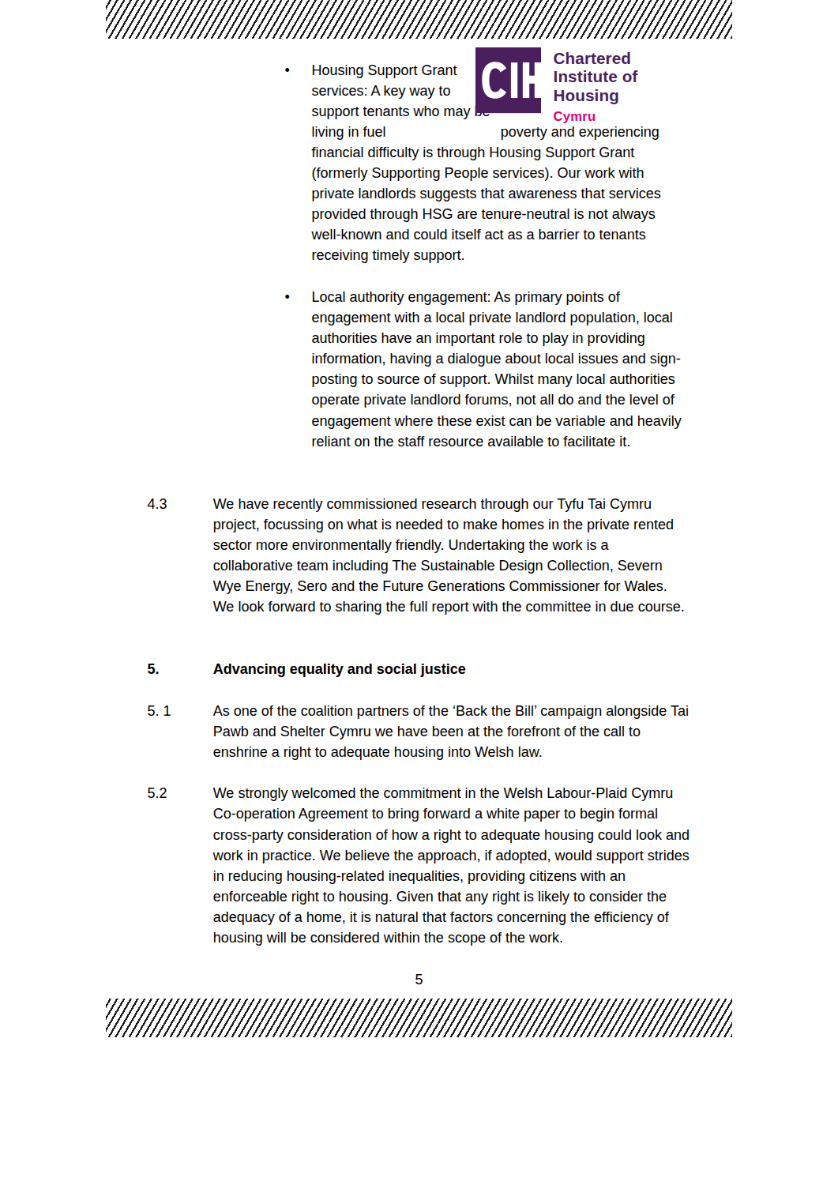Chartered
Institute of
Housing
Cymru
Housing Support Grant services: A key way to support tenants who may be living in fuel poverty and experiencing financial difficulty is through Housing Support Grant (formerly Supporting People services). Our work with private landlords suggests that awareness that services provided through HSG are tenure-neutral is not always well-known and could itself act as a barrier to tenants receiving timely support.
Local authority engagement: As primary points of engagement with a local private landlord population, local authorities have an important role to play in providing information, having a dialogue about local issues and sign-posting to source of support. Whilst many local authorities operate private landlord forums, not all do and the level of engagement where these exist can be variable and heavily reliant on the staff resource available to facilitate it.
4.3
We have recently commissioned research through our Tyfu Tai Cymru project, focussing on what is needed to make homes in the private rented sector more environmentally friendly. Undertaking the work is a collaborative team including The Sustainable Design Collection, Severn Wye Energy, Sero and the Future Generations Commissioner for Wales. We look forward to sharing the full report with the committee in due course.
5.
Advancing equality and social justice
5. 1
As one of the coalition partners of the ‘Back the Bill’ campaign alongside Tai Pawb and Shelter Cymru we have been at the forefront of the call to enshrine a right to adequate housing into Welsh law.
5.2
We strongly welcomed the commitment in the Welsh Labour-Plaid Cymru Co-operation Agreement to bring forward a white paper to begin formal cross-party consideration of how a right to adequate housing could look and work in practice. We believe the approach, if adopted, would support strides in reducing housing-related inequalities, providing citizens with an enforceable right to housing. Given that any right is likely to consider the adequacy of a home, it is natural that factors concerning the efficiency of housing will be considered within the scope of the work.
6. Alignment with decarbonisation
5